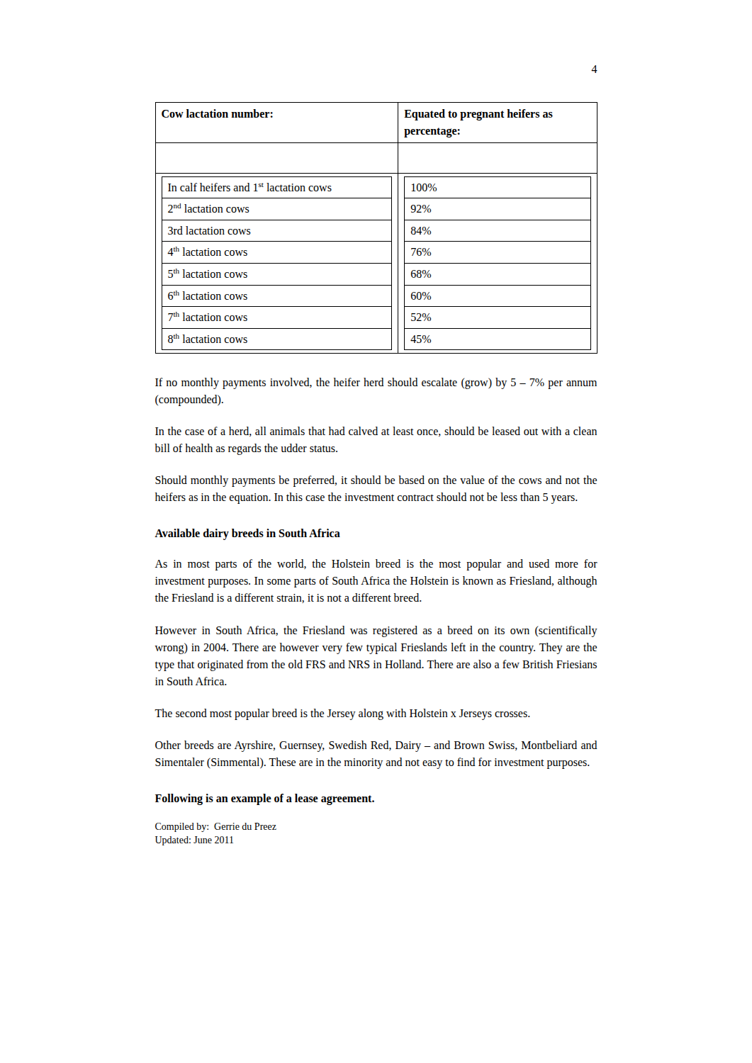4
| Cow lactation number: | Equated to pregnant heifers as percentage: |
| --- | --- |
| / In calf heifers and 1 st lactation cows / / 2 nd lactation cows / / 3rd lactation cows / / 4 th lactation cows / / 5 th lactation cows / / 6 th lactation cows / / 7 th lactation cows / / 8 th lactation cows / | / 100% / / 92% / / 84% / / 76% / / 68% / / 60% / / 52% / / 45% / |
If no monthly payments involved, the heifer herd should escalate (grow) by 5 – 7% per annum (compounded).
In the case of a herd, all animals that had calved at least once, should be leased out with a clean bill of health as regards the udder status.
Should monthly payments be preferred, it should be based on the value of the cows and not the heifers as in the equation. In this case the investment contract should not be less than 5 years.
Available dairy breeds in South Africa
As in most parts of the world, the Holstein breed is the most popular and used more for investment purposes. In some parts of South Africa the Holstein is known as Friesland, although the Friesland is a different strain, it is not a different breed.
However in South Africa, the Friesland was registered as a breed on its own (scientifically wrong) in 2004. There are however very few typical Frieslands left in the country. They are the type that originated from the old FRS and NRS in Holland. There are also a few British Friesians in South Africa.
The second most popular breed is the Jersey along with Holstein x Jerseys crosses.
Other breeds are Ayrshire, Guernsey, Swedish Red, Dairy – and Brown Swiss, Montbeliard and Simentaler (Simmental). These are in the minority and not easy to find for investment purposes.
Following is an example of a lease agreement.
Compiled by: Gerrie du Preez
Updated: June 2011